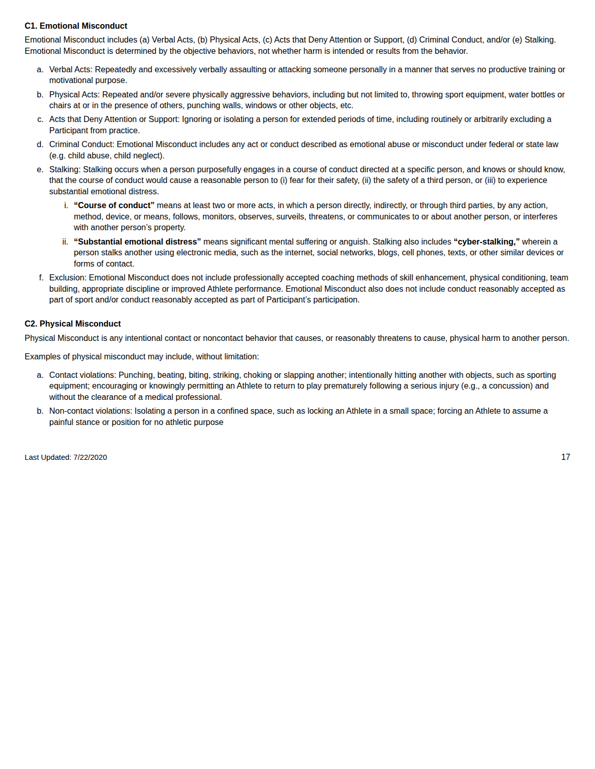C1. Emotional Misconduct
Emotional Misconduct includes (a) Verbal Acts, (b) Physical Acts, (c) Acts that Deny Attention or Support, (d) Criminal Conduct, and/or (e) Stalking. Emotional Misconduct is determined by the objective behaviors, not whether harm is intended or results from the behavior.
Verbal Acts: Repeatedly and excessively verbally assaulting or attacking someone personally in a manner that serves no productive training or motivational purpose.
Physical Acts: Repeated and/or severe physically aggressive behaviors, including but not limited to, throwing sport equipment, water bottles or chairs at or in the presence of others, punching walls, windows or other objects, etc.
Acts that Deny Attention or Support: Ignoring or isolating a person for extended periods of time, including routinely or arbitrarily excluding a Participant from practice.
Criminal Conduct: Emotional Misconduct includes any act or conduct described as emotional abuse or misconduct under federal or state law (e.g. child abuse, child neglect).
Stalking: Stalking occurs when a person purposefully engages in a course of conduct directed at a specific person, and knows or should know, that the course of conduct would cause a reasonable person to (i) fear for their safety, (ii) the safety of a third person, or (iii) to experience substantial emotional distress.
“Course of conduct” means at least two or more acts, in which a person directly, indirectly, or through third parties, by any action, method, device, or means, follows, monitors, observes, surveils, threatens, or communicates to or about another person, or interferes with another person’s property.
“Substantial emotional distress” means significant mental suffering or anguish. Stalking also includes “cyber-stalking,” wherein a person stalks another using electronic media, such as the internet, social networks, blogs, cell phones, texts, or other similar devices or forms of contact.
Exclusion: Emotional Misconduct does not include professionally accepted coaching methods of skill enhancement, physical conditioning, team building, appropriate discipline or improved Athlete performance. Emotional Misconduct also does not include conduct reasonably accepted as part of sport and/or conduct reasonably accepted as part of Participant’s participation.
C2. Physical Misconduct
Physical Misconduct is any intentional contact or noncontact behavior that causes, or reasonably threatens to cause, physical harm to another person.
Examples of physical misconduct may include, without limitation:
Contact violations: Punching, beating, biting, striking, choking or slapping another; intentionally hitting another with objects, such as sporting equipment; encouraging or knowingly permitting an Athlete to return to play prematurely following a serious injury (e.g., a concussion) and without the clearance of a medical professional.
Non-contact violations: Isolating a person in a confined space, such as locking an Athlete in a small space; forcing an Athlete to assume a painful stance or position for no athletic purpose
Last Updated: 7/22/2020 17